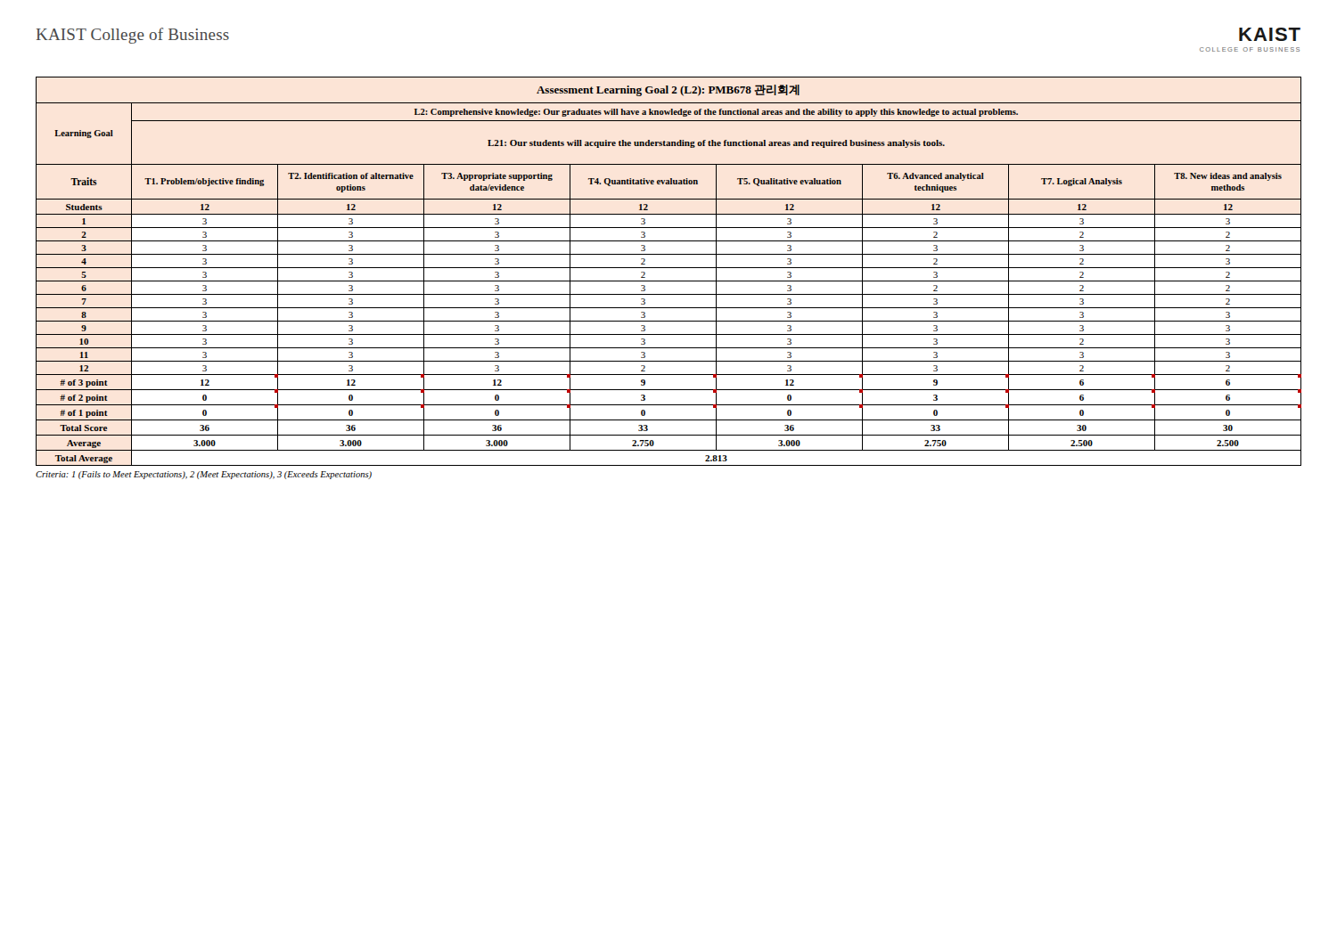KAIST College of Business
KAIST
COLLEGE OF BUSINESS
| Assessment Learning Goal 2 (L2): PMB678 관리회계 |
| Learning Goal | L2: Comprehensive knowledge: Our graduates will have a knowledge of the functional areas and the ability to apply this knowledge to actual problems. |
| L21: Our students will acquire the understanding of the functional areas and required business analysis tools. |
| Traits | T1. Problem/objective finding | T2. Identification of alternative options | T3. Appropriate supporting data/evidence | T4. Quantitative evaluation | T5. Qualitative evaluation | T6. Advanced analytical techniques | T7. Logical Analysis | T8. New ideas and analysis methods |
| Students | 12 | 12 | 12 | 12 | 12 | 12 | 12 | 12 |
| 1 | 3 | 3 | 3 | 3 | 3 | 3 | 3 | 3 |
| 2 | 3 | 3 | 3 | 3 | 3 | 2 | 2 | 2 |
| 3 | 3 | 3 | 3 | 3 | 3 | 3 | 3 | 2 |
| 4 | 3 | 3 | 3 | 2 | 3 | 2 | 2 | 3 |
| 5 | 3 | 3 | 3 | 2 | 3 | 3 | 2 | 2 |
| 6 | 3 | 3 | 3 | 3 | 3 | 2 | 2 | 2 |
| 7 | 3 | 3 | 3 | 3 | 3 | 3 | 3 | 2 |
| 8 | 3 | 3 | 3 | 3 | 3 | 3 | 3 | 3 |
| 9 | 3 | 3 | 3 | 3 | 3 | 3 | 3 | 3 |
| 10 | 3 | 3 | 3 | 3 | 3 | 3 | 2 | 3 |
| 11 | 3 | 3 | 3 | 3 | 3 | 3 | 3 | 3 |
| 12 | 3 | 3 | 3 | 2 | 3 | 3 | 2 | 2 |
| # of 3 point | 12 | 12 | 12 | 9 | 12 | 9 | 6 | 6 |
| # of 2 point | 0 | 0 | 0 | 3 | 0 | 3 | 6 | 6 |
| # of 1 point | 0 | 0 | 0 | 0 | 0 | 0 | 0 | 0 |
| Total Score | 36 | 36 | 36 | 33 | 36 | 33 | 30 | 30 |
| Average | 3.000 | 3.000 | 3.000 | 2.750 | 3.000 | 2.750 | 2.500 | 2.500 |
| Total Average | 2.813 |
Criteria: 1 (Fails to Meet Expectations), 2 (Meet Expectations), 3 (Exceeds Expectations)